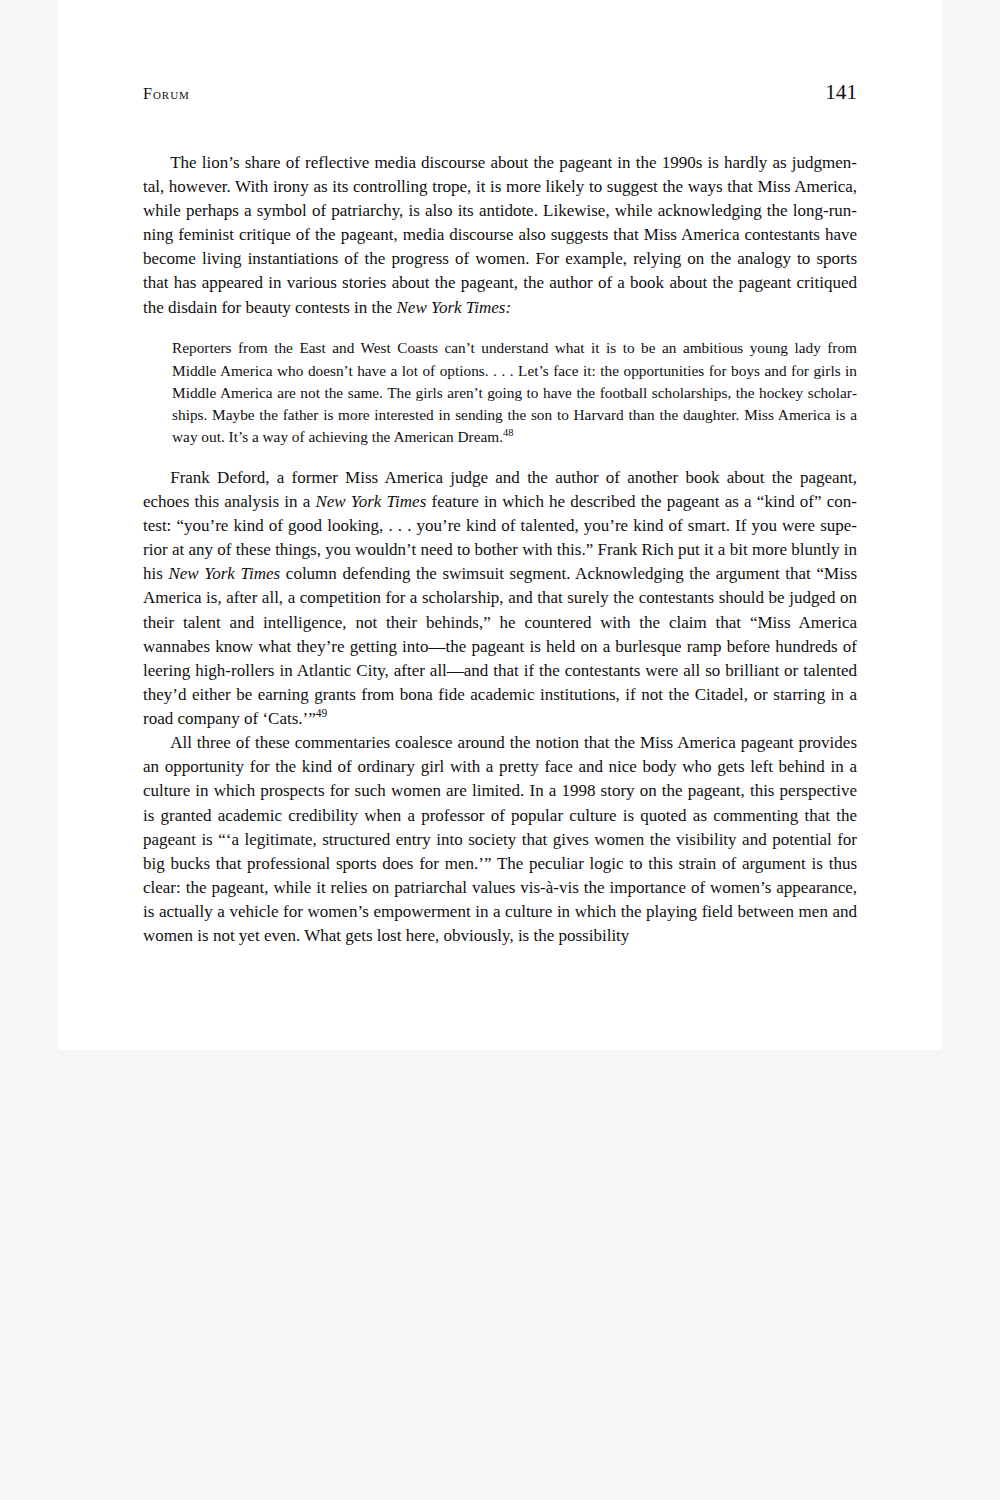Forum 141
The lion’s share of reflective media discourse about the pageant in the 1990s is hardly as judgmental, however. With irony as its controlling trope, it is more likely to suggest the ways that Miss America, while perhaps a symbol of patriarchy, is also its antidote. Likewise, while acknowledging the long-running feminist critique of the pageant, media discourse also suggests that Miss America contestants have become living instantiations of the progress of women. For example, relying on the analogy to sports that has appeared in various stories about the pageant, the author of a book about the pageant critiqued the disdain for beauty contests in the New York Times:
Reporters from the East and West Coasts can’t understand what it is to be an ambitious young lady from Middle America who doesn’t have a lot of options. . . . Let’s face it: the opportunities for boys and for girls in Middle America are not the same. The girls aren’t going to have the football scholarships, the hockey scholarships. Maybe the father is more interested in sending the son to Harvard than the daughter. Miss America is a way out. It’s a way of achieving the American Dream.48
Frank Deford, a former Miss America judge and the author of another book about the pageant, echoes this analysis in a New York Times feature in which he described the pageant as a “kind of” contest: “you’re kind of good looking, . . . you’re kind of talented, you’re kind of smart. If you were superior at any of these things, you wouldn’t need to bother with this.” Frank Rich put it a bit more bluntly in his New York Times column defending the swimsuit segment. Acknowledging the argument that “Miss America is, after all, a competition for a scholarship, and that surely the contestants should be judged on their talent and intelligence, not their behinds,” he countered with the claim that “Miss America wannabes know what they’re getting into—the pageant is held on a burlesque ramp before hundreds of leering high-rollers in Atlantic City, after all—and that if the contestants were all so brilliant or talented they’d either be earning grants from bona fide academic institutions, if not the Citadel, or starring in a road company of ‘Cats.’”49
All three of these commentaries coalesce around the notion that the Miss America pageant provides an opportunity for the kind of ordinary girl with a pretty face and nice body who gets left behind in a culture in which prospects for such women are limited. In a 1998 story on the pageant, this perspective is granted academic credibility when a professor of popular culture is quoted as commenting that the pageant is “‘a legitimate, structured entry into society that gives women the visibility and potential for big bucks that professional sports does for men.’” The peculiar logic to this strain of argument is thus clear: the pageant, while it relies on patriarchal values vis-à-vis the importance of women’s appearance, is actually a vehicle for women’s empowerment in a culture in which the playing field between men and women is not yet even. What gets lost here, obviously, is the possibility